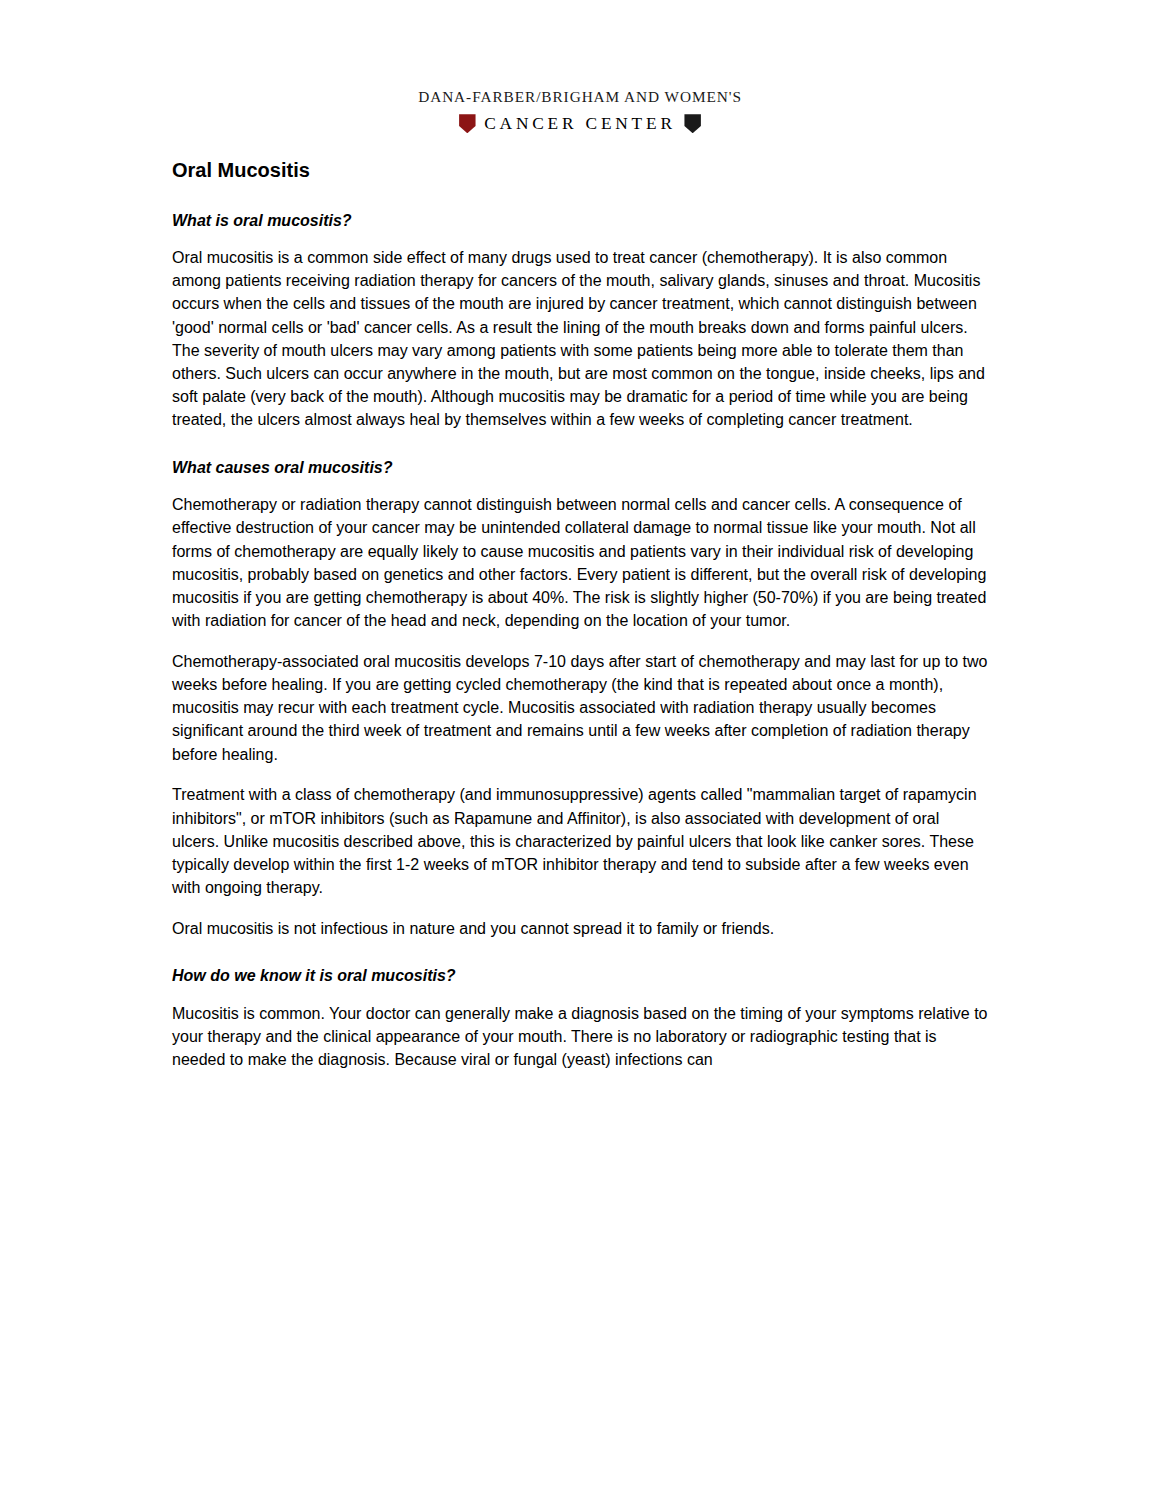DANA-FARBER/BRIGHAM AND WOMEN'S
CANCER CENTER
Oral Mucositis
What is oral mucositis?
Oral mucositis is a common side effect of many drugs used to treat cancer (chemotherapy). It is also common among patients receiving radiation therapy for cancers of the mouth, salivary glands, sinuses and throat. Mucositis occurs when the cells and tissues of the mouth are injured by cancer treatment, which cannot distinguish between 'good' normal cells or 'bad' cancer cells. As a result the lining of the mouth breaks down and forms painful ulcers. The severity of mouth ulcers may vary among patients with some patients being more able to tolerate them than others. Such ulcers can occur anywhere in the mouth, but are most common on the tongue, inside cheeks, lips and soft palate (very back of the mouth). Although mucositis may be dramatic for a period of time while you are being treated, the ulcers almost always heal by themselves within a few weeks of completing cancer treatment.
What causes oral mucositis?
Chemotherapy or radiation therapy cannot distinguish between normal cells and cancer cells. A consequence of effective destruction of your cancer may be unintended collateral damage to normal tissue like your mouth. Not all forms of chemotherapy are equally likely to cause mucositis and patients vary in their individual risk of developing mucositis, probably based on genetics and other factors. Every patient is different, but the overall risk of developing mucositis if you are getting chemotherapy is about 40%. The risk is slightly higher (50-70%) if you are being treated with radiation for cancer of the head and neck, depending on the location of your tumor.
Chemotherapy-associated oral mucositis develops 7-10 days after start of chemotherapy and may last for up to two weeks before healing. If you are getting cycled chemotherapy (the kind that is repeated about once a month), mucositis may recur with each treatment cycle. Mucositis associated with radiation therapy usually becomes significant around the third week of treatment and remains until a few weeks after completion of radiation therapy before healing.
Treatment with a class of chemotherapy (and immunosuppressive) agents called "mammalian target of rapamycin inhibitors", or mTOR inhibitors (such as Rapamune and Affinitor), is also associated with development of oral ulcers. Unlike mucositis described above, this is characterized by painful ulcers that look like canker sores. These typically develop within the first 1-2 weeks of mTOR inhibitor therapy and tend to subside after a few weeks even with ongoing therapy.
Oral mucositis is not infectious in nature and you cannot spread it to family or friends.
How do we know it is oral mucositis?
Mucositis is common. Your doctor can generally make a diagnosis based on the timing of your symptoms relative to your therapy and the clinical appearance of your mouth. There is no laboratory or radiographic testing that is needed to make the diagnosis. Because viral or fungal (yeast) infections can